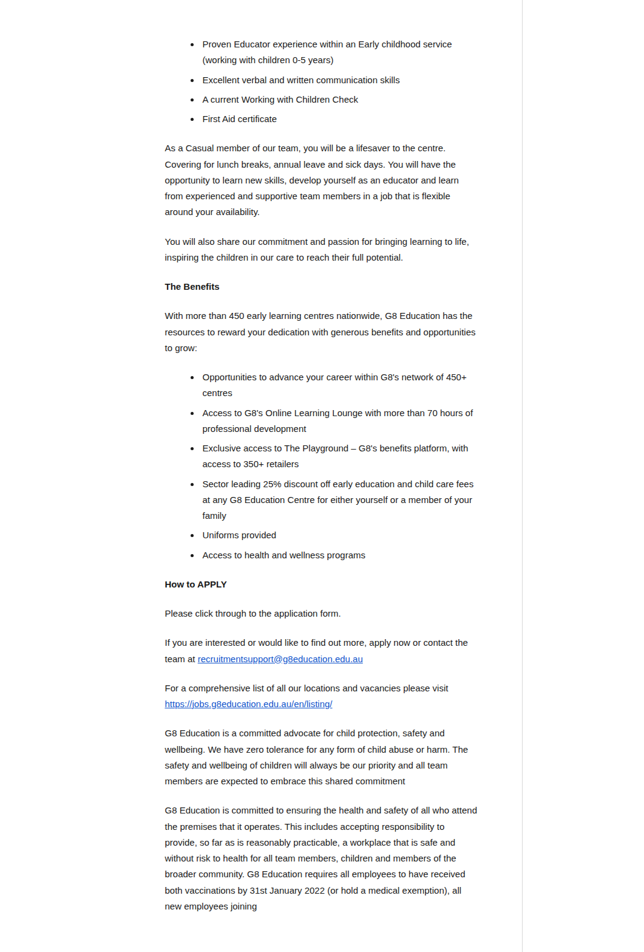Proven Educator experience within an Early childhood service (working with children 0-5 years)
Excellent verbal and written communication skills
A current Working with Children Check
First Aid certificate
As a Casual member of our team, you will be a lifesaver to the centre. Covering for lunch breaks, annual leave and sick days. You will have the opportunity to learn new skills, develop yourself as an educator and learn from experienced and supportive team members in a job that is flexible around your availability.
You will also share our commitment and passion for bringing learning to life, inspiring the children in our care to reach their full potential.
The Benefits
With more than 450 early learning centres nationwide, G8 Education has the resources to reward your dedication with generous benefits and opportunities to grow:
Opportunities to advance your career within G8's network of 450+ centres
Access to G8's Online Learning Lounge with more than 70 hours of professional development
Exclusive access to The Playground – G8's benefits platform, with access to 350+ retailers
Sector leading 25% discount off early education and child care fees at any G8 Education Centre for either yourself or a member of your family
Uniforms provided
Access to health and wellness programs
How to APPLY
Please click through to the application form.
If you are interested or would like to find out more, apply now or contact the team at recruitmentsupport@g8education.edu.au
For a comprehensive list of all our locations and vacancies please visit https://jobs.g8education.edu.au/en/listing/
G8 Education is a committed advocate for child protection, safety and wellbeing. We have zero tolerance for any form of child abuse or harm. The safety and wellbeing of children will always be our priority and all team members are expected to embrace this shared commitment
G8 Education is committed to ensuring the health and safety of all who attend the premises that it operates. This includes accepting responsibility to provide, so far as is reasonably practicable, a workplace that is safe and without risk to health for all team members, children and members of the broader community. G8 Education requires all employees to have received both vaccinations by 31st January 2022 (or hold a medical exemption), all new employees joining